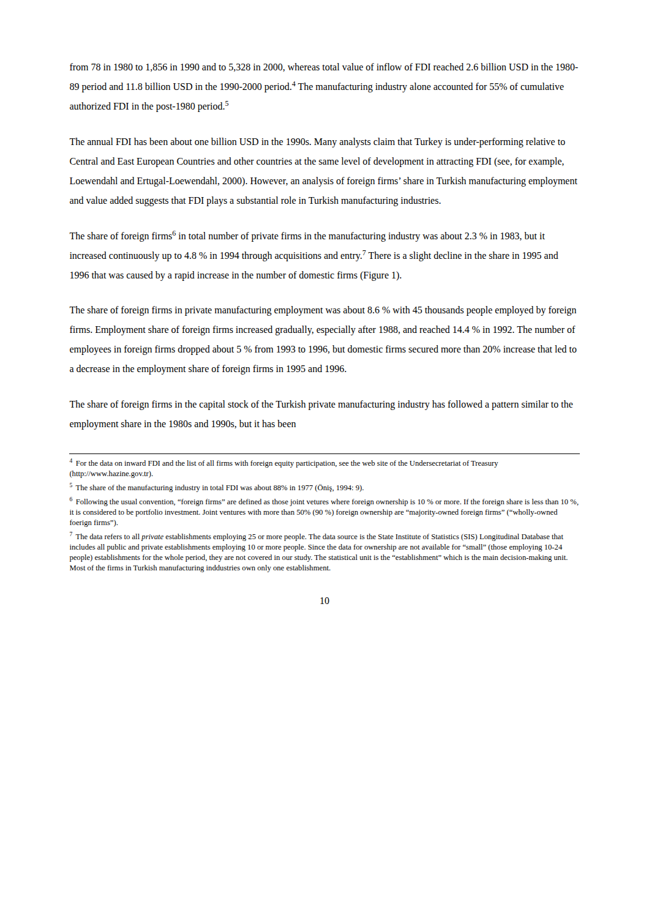from 78 in 1980 to 1,856 in 1990 and to 5,328 in 2000, whereas total value of inflow of FDI reached 2.6 billion USD in the 1980-89 period and 11.8 billion USD in the 1990-2000 period.4 The manufacturing industry alone accounted for 55% of cumulative authorized FDI in the post-1980 period.5
The annual FDI has been about one billion USD in the 1990s. Many analysts claim that Turkey is under-performing relative to Central and East European Countries and other countries at the same level of development in attracting FDI (see, for example, Loewendahl and Ertugal-Loewendahl, 2000). However, an analysis of foreign firms’ share in Turkish manufacturing employment and value added suggests that FDI plays a substantial role in Turkish manufacturing industries.
The share of foreign firms6 in total number of private firms in the manufacturing industry was about 2.3 % in 1983, but it increased continuously up to 4.8 % in 1994 through acquisitions and entry.7 There is a slight decline in the share in 1995 and 1996 that was caused by a rapid increase in the number of domestic firms (Figure 1).
The share of foreign firms in private manufacturing employment was about 8.6 % with 45 thousands people employed by foreign firms. Employment share of foreign firms increased gradually, especially after 1988, and reached 14.4 % in 1992. The number of employees in foreign firms dropped about 5 % from 1993 to 1996, but domestic firms secured more than 20% increase that led to a decrease in the employment share of foreign firms in 1995 and 1996.
The share of foreign firms in the capital stock of the Turkish private manufacturing industry has followed a pattern similar to the employment share in the 1980s and 1990s, but it has been
4 For the data on inward FDI and the list of all firms with foreign equity participation, see the web site of the Undersecretariat of Treasury (http://www.hazine.gov.tr).
5 The share of the manufacturing industry in total FDI was about 88% in 1977 (Öniş, 1994: 9).
6 Following the usual convention, “foreign firms” are defined as those joint vetures where foreign ownership is 10 % or more. If the foreign share is less than 10 %, it is considered to be portfolio investment. Joint ventures with more than 50% (90 %) foreign ownership are “majority-owned foreign firms” (“wholly-owned foerign firms”).
7 The data refers to all private establishments employing 25 or more people. The data source is the State Institute of Statistics (SIS) Longitudinal Database that includes all public and private establishments employing 10 or more people. Since the data for ownership are not available for “small” (those employing 10-24 people) establishments for the whole period, they are not covered in our study. The statistical unit is the “establishment” which is the main decision-making unit. Most of the firms in Turkish manufacturing inddustries own only one establishment.
10